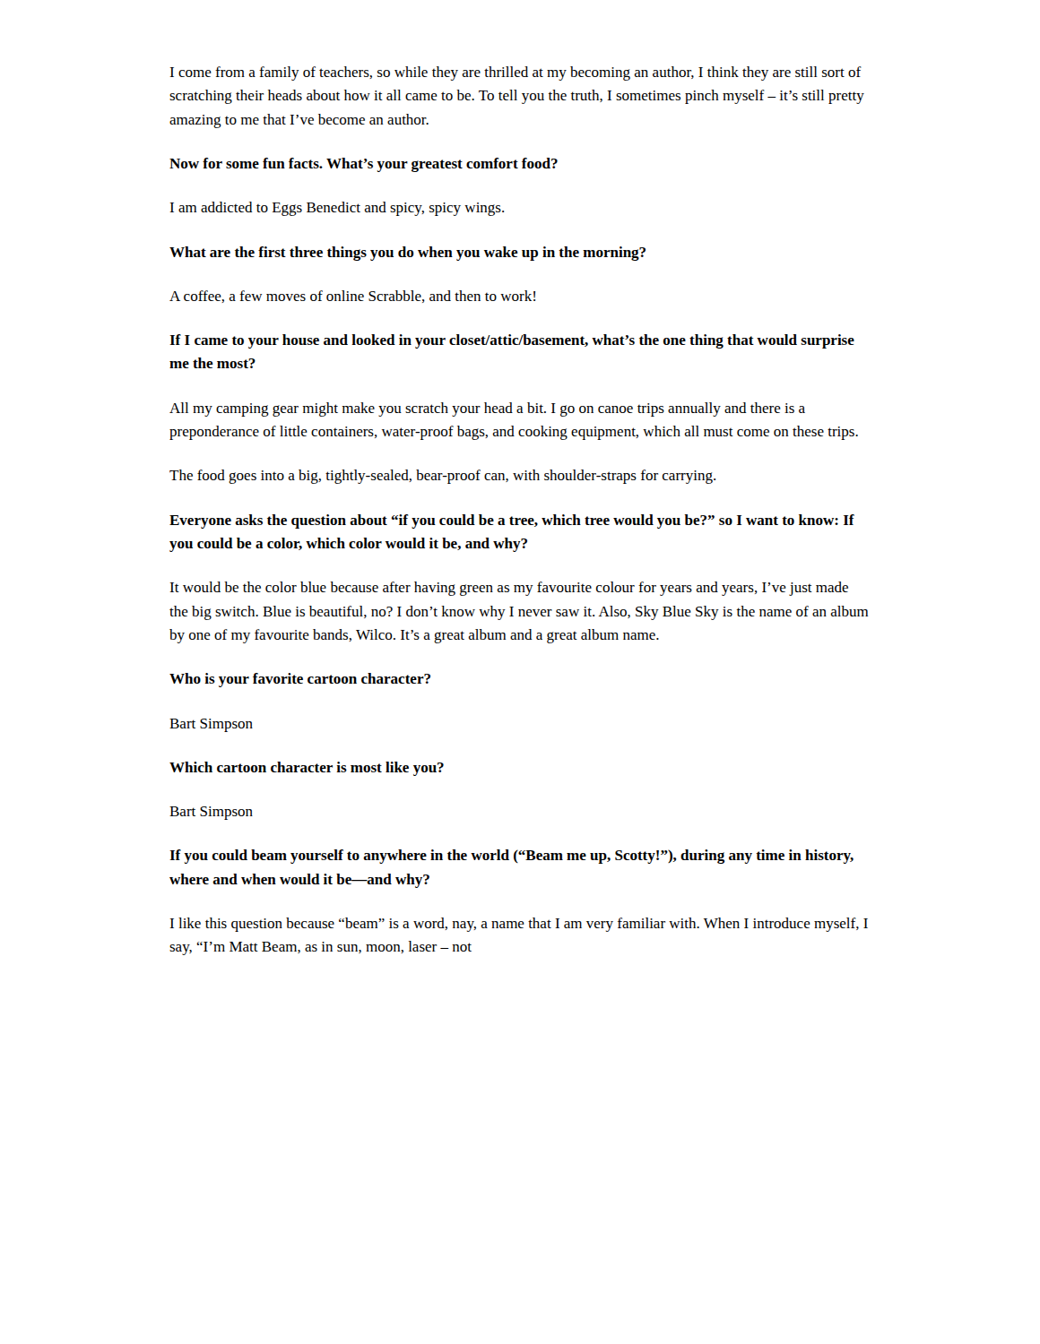I come from a family of teachers, so while they are thrilled at my becoming an author, I think they are still sort of scratching their heads about how it all came to be. To tell you the truth, I sometimes pinch myself – it’s still pretty amazing to me that I’ve become an author.
Now for some fun facts. What’s your greatest comfort food?
I am addicted to Eggs Benedict and spicy, spicy wings.
What are the first three things you do when you wake up in the morning?
A coffee, a few moves of online Scrabble, and then to work!
If I came to your house and looked in your closet/attic/basement, what’s the one thing that would surprise me the most?
All my camping gear might make you scratch your head a bit. I go on canoe trips annually and there is a preponderance of little containers, water-proof bags, and cooking equipment, which all must come on these trips.
The food goes into a big, tightly-sealed, bear-proof can, with shoulder-straps for carrying.
Everyone asks the question about “if you could be a tree, which tree would you be?” so I want to know: If you could be a color, which color would it be, and why?
It would be the color blue because after having green as my favourite colour for years and years, I’ve just made the big switch. Blue is beautiful, no? I don’t know why I never saw it. Also, Sky Blue Sky is the name of an album by one of my favourite bands, Wilco. It’s a great album and a great album name.
Who is your favorite cartoon character?
Bart Simpson
Which cartoon character is most like you?
Bart Simpson
If you could beam yourself to anywhere in the world (“Beam me up, Scotty!”), during any time in history, where and when would it be—and why?
I like this question because “beam” is a word, nay, a name that I am very familiar with. When I introduce myself, I say, “I’m Matt Beam, as in sun, moon, laser – not